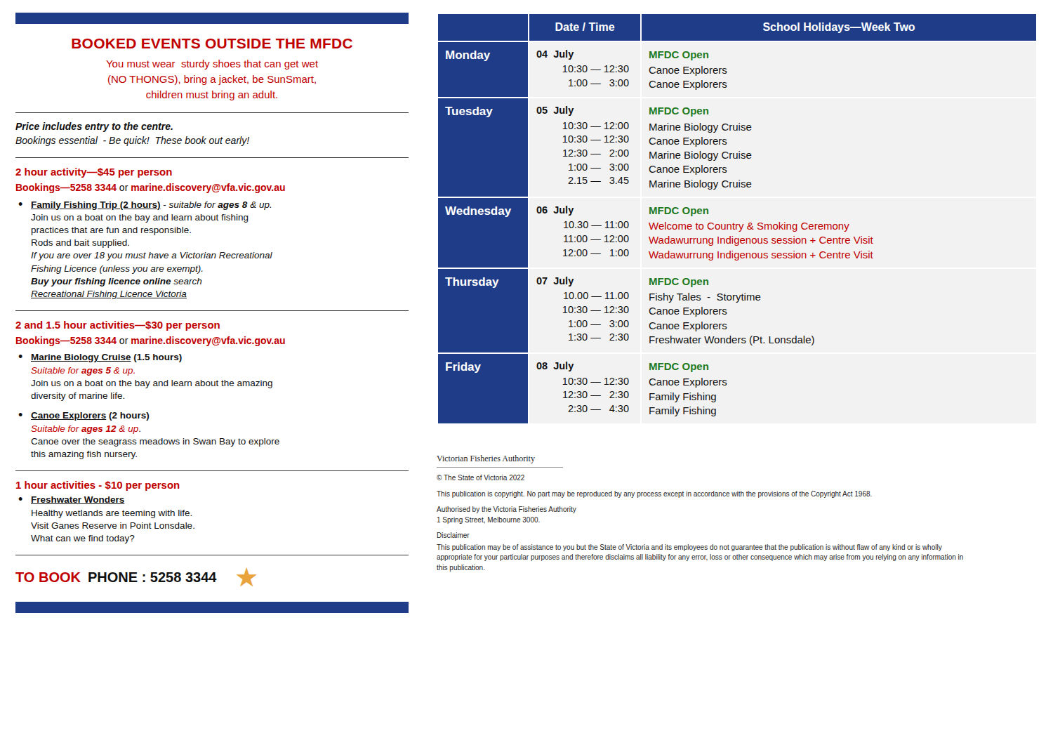BOOKED EVENTS OUTSIDE THE MFDC
You must wear sturdy shoes that can get wet
(NO THONGS), bring a jacket, be SunSmart,
children must bring an adult.
Price includes entry to the centre.
Bookings essential - Be quick! These book out early!
2 hour activity—$45 per person
Bookings—5258 3344 or marine.discovery@vfa.vic.gov.au
Family Fishing Trip (2 hours) - suitable for ages 8 & up.
Join us on a boat on the bay and learn about fishing
practices that are fun and responsible.
Rods and bait supplied.
If you are over 18 you must have a Victorian Recreational
Fishing Licence (unless you are exempt).
Buy your fishing licence online search
Recreational Fishing Licence Victoria
2 and 1.5 hour activities—$30 per person
Bookings—5258 3344 or marine.discovery@vfa.vic.gov.au
Marine Biology Cruise (1.5 hours)
Suitable for ages 5 & up.
Join us on a boat on the bay and learn about the amazing
diversity of marine life.
Canoe Explorers (2 hours)
Suitable for ages 12 & up.
Canoe over the seagrass meadows in Swan Bay to explore
this amazing fish nursery.
1 hour activities - $10 per person
Freshwater Wonders
Healthy wetlands are teeming with life.
Visit Ganes Reserve in Point Lonsdale.
What can we find today?
TO BOOK PHONE : 5258 3344 ★
| | Date / Time | School Holidays—Week Two |
| --- | --- | --- |
| Monday | 04 July 10:30 — 12:30 1:00 — 3:00 | MFDC Open Canoe Explorers Canoe Explorers |
| Tuesday | 05 July 10:30 — 12:00 10:30 — 12:30 12:30 — 2:00 1:00 — 3:00 2.15 — 3.45 | MFDC Open Marine Biology Cruise Canoe Explorers Marine Biology Cruise Canoe Explorers Marine Biology Cruise |
| Wednesday | 06 July 10.30 — 11:00 11:00 — 12:00 12:00 — 1:00 | MFDC Open Welcome to Country & Smoking Ceremony Wadawurrung Indigenous session + Centre Visit Wadawurrung Indigenous session + Centre Visit |
| Thursday | 07 July 10.00 — 11.00 10:30 — 12:30 1:00 — 3:00 1:30 — 2:30 | MFDC Open Fishy Tales - Storytime Canoe Explorers Canoe Explorers Freshwater Wonders (Pt. Lonsdale) |
| Friday | 08 July 10:30 — 12:30 12:30 — 2:30 2:30 — 4:30 | MFDC Open Canoe Explorers Family Fishing Family Fishing |
Victorian Fisheries Authority
© The State of Victoria 2022
This publication is copyright. No part may be reproduced by any process except in accordance with the provisions of the Copyright Act 1968.
Authorised by the Victoria Fisheries Authority
1 Spring Street, Melbourne 3000.
Disclaimer
This publication may be of assistance to you but the State of Victoria and its employees do not guarantee that the publication is without flaw of any kind or is wholly appropriate for your particular purposes and therefore disclaims all liability for any error, loss or other consequence which may arise from you relying on any information in this publication.